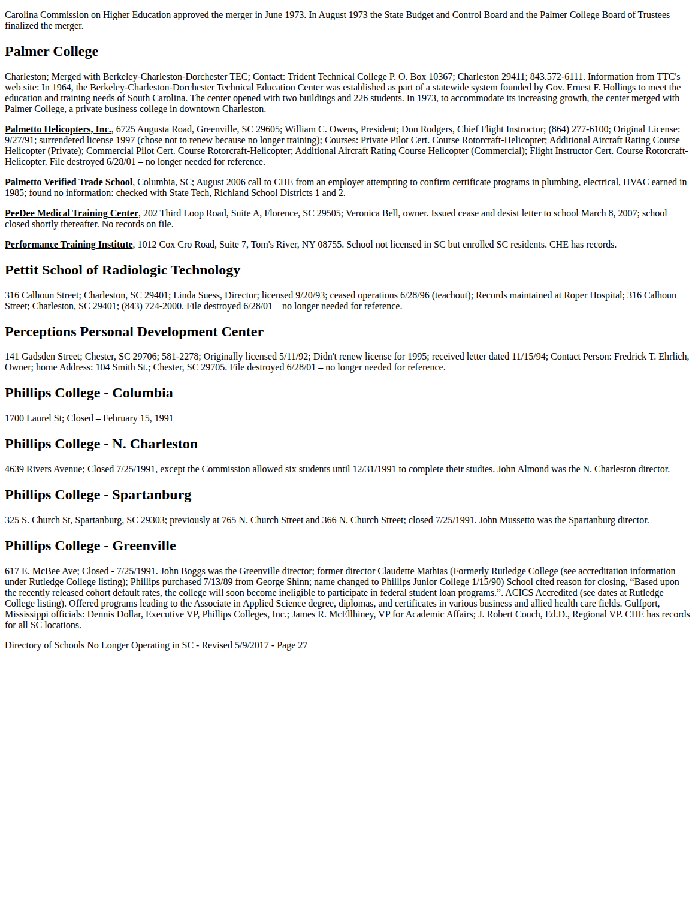Carolina Commission on Higher Education approved the merger in June 1973. In August 1973 the State Budget and Control Board and the Palmer College Board of Trustees finalized the merger.
Palmer College
Charleston; Merged with Berkeley-Charleston-Dorchester TEC; Contact: Trident Technical College P. O. Box 10367; Charleston 29411; 843.572-6111. Information from TTC's web site: In 1964, the Berkeley-Charleston-Dorchester Technical Education Center was established as part of a statewide system founded by Gov. Ernest F. Hollings to meet the education and training needs of South Carolina. The center opened with two buildings and 226 students. In 1973, to accommodate its increasing growth, the center merged with Palmer College, a private business college in downtown Charleston.
Palmetto Helicopters, Inc., 6725 Augusta Road, Greenville, SC 29605; William C. Owens, President; Don Rodgers, Chief Flight Instructor; (864) 277-6100; Original License: 9/27/91; surrendered license 1997 (chose not to renew because no longer training); Courses: Private Pilot Cert. Course Rotorcraft-Helicopter; Additional Aircraft Rating Course Helicopter (Private); Commercial Pilot Cert. Course Rotorcraft-Helicopter; Additional Aircraft Rating Course Helicopter (Commercial); Flight Instructor Cert. Course Rotorcraft-Helicopter. File destroyed 6/28/01 – no longer needed for reference.
Palmetto Verified Trade School, Columbia, SC; August 2006 call to CHE from an employer attempting to confirm certificate programs in plumbing, electrical, HVAC earned in 1985; found no information: checked with State Tech, Richland School Districts 1 and 2.
PeeDee Medical Training Center, 202 Third Loop Road, Suite A, Florence, SC 29505; Veronica Bell, owner. Issued cease and desist letter to school March 8, 2007; school closed shortly thereafter. No records on file.
Performance Training Institute, 1012 Cox Cro Road, Suite 7, Tom's River, NY 08755. School not licensed in SC but enrolled SC residents. CHE has records.
Pettit School of Radiologic Technology
316 Calhoun Street; Charleston, SC 29401; Linda Suess, Director; licensed 9/20/93; ceased operations 6/28/96 (teachout); Records maintained at Roper Hospital; 316 Calhoun Street; Charleston, SC 29401; (843) 724-2000. File destroyed 6/28/01 – no longer needed for reference.
Perceptions Personal Development Center
141 Gadsden Street; Chester, SC 29706; 581-2278; Originally licensed 5/11/92; Didn't renew license for 1995; received letter dated 11/15/94; Contact Person: Fredrick T. Ehrlich, Owner; home Address: 104 Smith St.; Chester, SC 29705. File destroyed 6/28/01 – no longer needed for reference.
Phillips College - Columbia
1700 Laurel St; Closed – February 15, 1991
Phillips College - N. Charleston
4639 Rivers Avenue; Closed 7/25/1991, except the Commission allowed six students until 12/31/1991 to complete their studies. John Almond was the N. Charleston director.
Phillips College - Spartanburg
325 S. Church St, Spartanburg, SC 29303; previously at 765 N. Church Street and 366 N. Church Street; closed 7/25/1991. John Mussetto was the Spartanburg director.
Phillips College - Greenville
617 E. McBee Ave; Closed - 7/25/1991. John Boggs was the Greenville director; former director Claudette Mathias (Formerly Rutledge College (see accreditation information under Rutledge College listing); Phillips purchased 7/13/89 from George Shinn; name changed to Phillips Junior College 1/15/90) School cited reason for closing, “Based upon the recently released cohort default rates, the college will soon become ineligible to participate in federal student loan programs.”. ACICS Accredited (see dates at Rutledge College listing). Offered programs leading to the Associate in Applied Science degree, diplomas, and certificates in various business and allied health care fields. Gulfport, Mississippi officials: Dennis Dollar, Executive VP, Phillips Colleges, Inc.; James R. McEllhiney, VP for Academic Affairs; J. Robert Couch, Ed.D., Regional VP. CHE has records for all SC locations.
Directory of Schools No Longer Operating in SC - Revised 5/9/2017 - Page 27